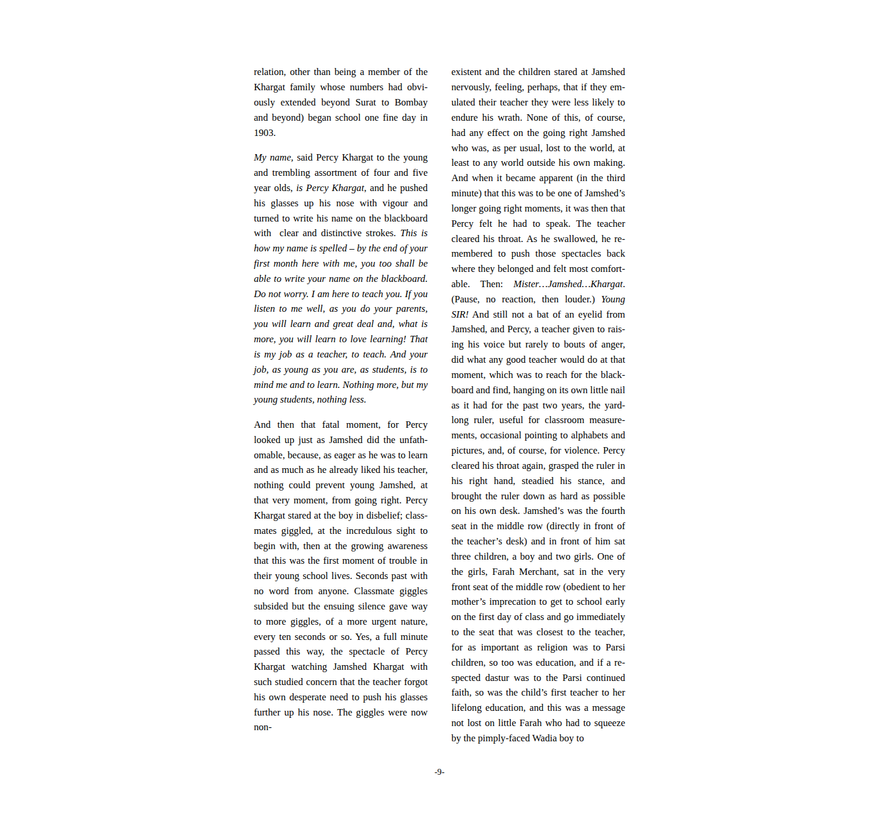relation, other than being a member of the Khargat family whose numbers had obviously extended beyond Surat to Bombay and beyond) began school one fine day in 1903.
My name, said Percy Khargat to the young and trembling assortment of four and five year olds, is Percy Khargat, and he pushed his glasses up his nose with vigour and turned to write his name on the blackboard with clear and distinctive strokes. This is how my name is spelled – by the end of your first month here with me, you too shall be able to write your name on the blackboard. Do not worry. I am here to teach you. If you listen to me well, as you do your parents, you will learn and great deal and, what is more, you will learn to love learning! That is my job as a teacher, to teach. And your job, as young as you are, as students, is to mind me and to learn. Nothing more, but my young students, nothing less.
And then that fatal moment, for Percy looked up just as Jamshed did the unfathomable, because, as eager as he was to learn and as much as he already liked his teacher, nothing could prevent young Jamshed, at that very moment, from going right. Percy Khargat stared at the boy in disbelief; classmates giggled, at the incredulous sight to begin with, then at the growing awareness that this was the first moment of trouble in their young school lives. Seconds past with no word from anyone. Classmate giggles subsided but the ensuing silence gave way to more giggles, of a more urgent nature, every ten seconds or so. Yes, a full minute passed this way, the spectacle of Percy Khargat watching Jamshed Khargat with such studied concern that the teacher forgot his own desperate need to push his glasses further up his nose. The giggles were now non-
existent and the children stared at Jamshed nervously, feeling, perhaps, that if they emulated their teacher they were less likely to endure his wrath. None of this, of course, had any effect on the going right Jamshed who was, as per usual, lost to the world, at least to any world outside his own making. And when it became apparent (in the third minute) that this was to be one of Jamshed’s longer going right moments, it was then that Percy felt he had to speak. The teacher cleared his throat. As he swallowed, he remembered to push those spectacles back where they belonged and felt most comfortable. Then: Mister…Jamshed…Khargat. (Pause, no reaction, then louder.) Young SIR! And still not a bat of an eyelid from Jamshed, and Percy, a teacher given to raising his voice but rarely to bouts of anger, did what any good teacher would do at that moment, which was to reach for the blackboard and find, hanging on its own little nail as it had for the past two years, the yard-long ruler, useful for classroom measurements, occasional pointing to alphabets and pictures, and, of course, for violence. Percy cleared his throat again, grasped the ruler in his right hand, steadied his stance, and brought the ruler down as hard as possible on his own desk. Jamshed’s was the fourth seat in the middle row (directly in front of the teacher’s desk) and in front of him sat three children, a boy and two girls. One of the girls, Farah Merchant, sat in the very front seat of the middle row (obedient to her mother’s imprecation to get to school early on the first day of class and go immediately to the seat that was closest to the teacher, for as important as religion was to Parsi children, so too was education, and if a respected dastur was to the Parsi continued faith, so was the child’s first teacher to her lifelong education, and this was a message not lost on little Farah who had to squeeze by the pimply-faced Wadia boy to
-9-